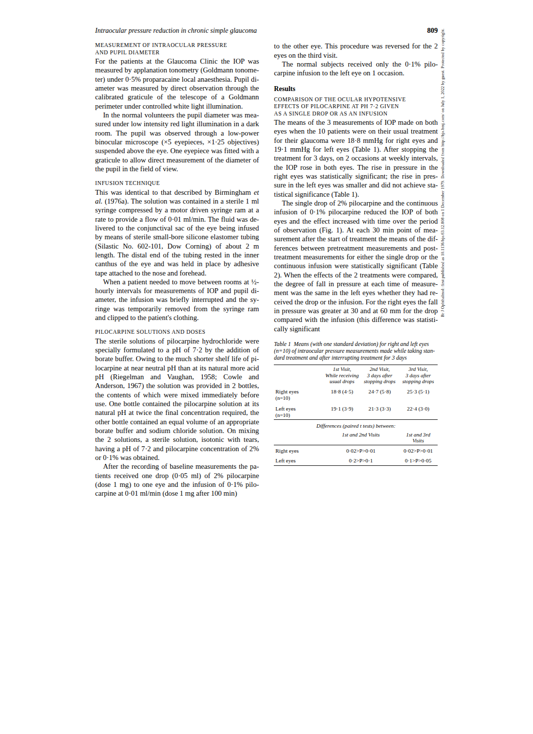Br J Ophthalmol: first published as 10.1136/bjo.63.12.808 on 1 December 1979. Downloaded from http://bjo.bmj.com/ on July 1, 2022 by guest. Protected by copyright.
Intraocular pressure reduction in chronic simple glaucoma 809
Measurement of intraocular pressure
and pupil diameter
For the patients at the Glaucoma Clinic the IOP was measured by applanation tonometry (Goldmann tonometer) under 0·5% proparacaine local anaesthesia. Pupil diameter was measured by direct observation through the calibrated graticule of the telescope of a Goldmann perimeter under controlled white light illumination.
In the normal volunteers the pupil diameter was measured under low intensity red light illumination in a dark room. The pupil was observed through a low-power binocular microscope (×5 eyepieces, ×1·25 objectives) suspended above the eye. One eyepiece was fitted with a graticule to allow direct measurement of the diameter of the pupil in the field of view.
Infusion technique
This was identical to that described by Birmingham et al. (1976a). The solution was contained in a sterile 1 ml syringe compressed by a motor driven syringe ram at a rate to provide a flow of 0·01 ml/min. The fluid was delivered to the conjunctival sac of the eye being infused by means of sterile small-bore silicone elastomer tubing (Silastic No. 602-101, Dow Corning) of about 2 m length. The distal end of the tubing rested in the inner canthus of the eye and was held in place by adhesive tape attached to the nose and forehead.
When a patient needed to move between rooms at ½-hourly intervals for measurements of IOP and pupil diameter, the infusion was briefly interrupted and the syringe was temporarily removed from the syringe ram and clipped to the patient's clothing.
Pilocarpine solutions and doses
The sterile solutions of pilocarpine hydrochloride were specially formulated to a pH of 7·2 by the addition of borate buffer. Owing to the much shorter shelf life of pilocarpine at near neutral pH than at its natural more acid pH (Riegelman and Vaughan, 1958; Cowle and Anderson, 1967) the solution was provided in 2 bottles, the contents of which were mixed immediately before use. One bottle contained the pilocarpine solution at its natural pH at twice the final concentration required, the other bottle contained an equal volume of an appropriate borate buffer and sodium chloride solution. On mixing the 2 solutions, a sterile solution, isotonic with tears, having a pH of 7·2 and pilocarpine concentration of 2% or 0·1% was obtained.
After the recording of baseline measurements the patients received one drop (0·05 ml) of 2% pilocarpine (dose 1 mg) to one eye and the infusion of 0·1% pilocarpine at 0·01 ml/min (dose 1 mg after 100 min)
to the other eye. This procedure was reversed for the 2 eyes on the third visit.
The normal subjects received only the 0·1% pilocarpine infusion to the left eye on 1 occasion.
Results
Comparison of the ocular hypotensive
effects of pilocarpine at pH 7·2 given
as a single drop or as an infusion
The means of the 3 measurements of IOP made on both eyes when the 10 patients were on their usual treatment for their glaucoma were 18·8 mmHg for right eyes and 19·1 mmHg for left eyes (Table 1). After stopping the treatment for 3 days, on 2 occasions at weekly intervals, the IOP rose in both eyes. The rise in pressure in the right eyes was statistically significant; the rise in pressure in the left eyes was smaller and did not achieve statistical significance (Table 1).
The single drop of 2% pilocarpine and the continuous infusion of 0·1% pilocarpine reduced the IOP of both eyes and the effect increased with time over the period of observation (Fig. 1). At each 30 min point of measurement after the start of treatment the means of the differences between pretreatment measurements and post-treatment measurements for either the single drop or the continuous infusion were statistically significant (Table 2). When the effects of the 2 treatments were compared, the degree of fall in pressure at each time of measurement was the same in the left eyes whether they had received the drop or the infusion. For the right eyes the fall in pressure was greater at 30 and at 60 mm for the drop compared with the infusion (this difference was statistically significant
Table 1 Means (with one standard deviation) for right and left eyes (n=10) of intraocular pressure measurements made while taking standard treatment and after interrupting treatment for 3 days
| | 1st Visit, While receiving usual drops | 2nd Visit, 3 days after stopping drops | 3rd Visit, 3 days after stopping drops |
| Right eyes (n=10) | 18·8 (4·5) | 24·7 (5·8) | 25·3 (5·1) |
| Left eyes (n=10) | 19·1 (3·9) | 21·3 (3·3) | 22·4 (3·0) |
| Differences (paired t tests) between: |
| | 1st and 2nd Visits | 1st and 3rd Visits |
| Right eyes | 0·02>P>0·01 | 0·02>P>0·01 |
| Left eyes | 0·2>P>0·1 | 0·1>P>0·05 |